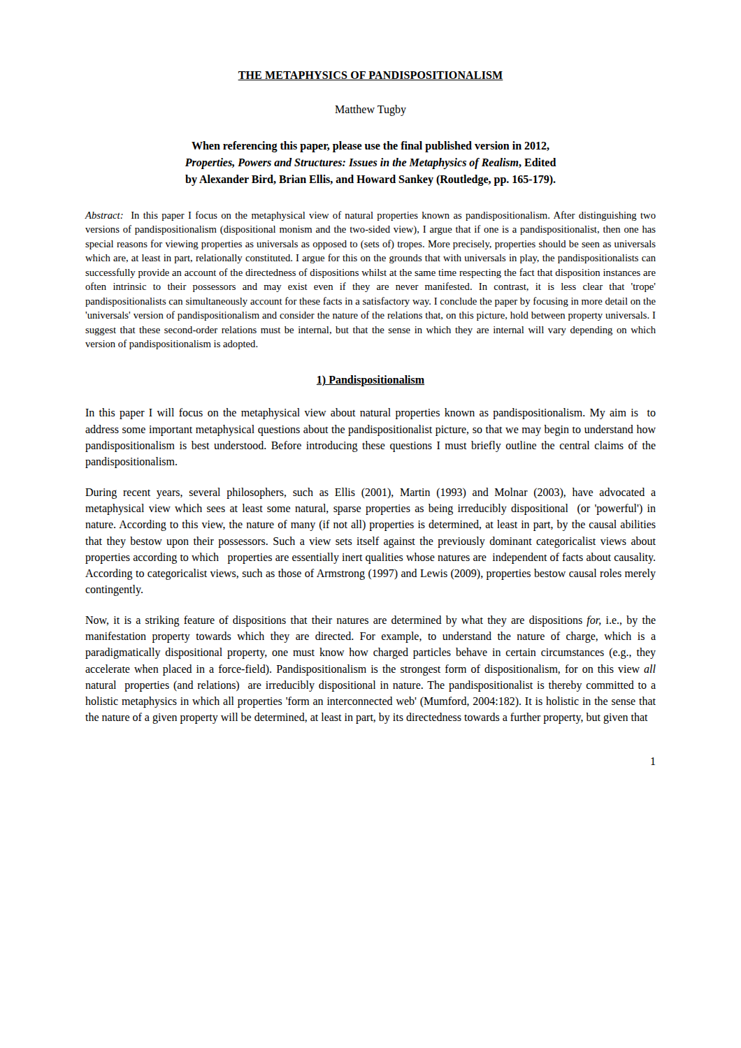THE METAPHYSICS OF PANDISPOSITIONALISM
Matthew Tugby
When referencing this paper, please use the final published version in 2012,
Properties, Powers and Structures: Issues in the Metaphysics of Realism, Edited
by Alexander Bird, Brian Ellis, and Howard Sankey (Routledge, pp. 165-179).
Abstract: In this paper I focus on the metaphysical view of natural properties known as pandispositionalism. After distinguishing two versions of pandispositionalism (dispositional monism and the two-sided view), I argue that if one is a pandispositionalist, then one has special reasons for viewing properties as universals as opposed to (sets of) tropes. More precisely, properties should be seen as universals which are, at least in part, relationally constituted. I argue for this on the grounds that with universals in play, the pandispositionalists can successfully provide an account of the directedness of dispositions whilst at the same time respecting the fact that disposition instances are often intrinsic to their possessors and may exist even if they are never manifested. In contrast, it is less clear that 'trope' pandispositionalists can simultaneously account for these facts in a satisfactory way. I conclude the paper by focusing in more detail on the 'universals' version of pandispositionalism and consider the nature of the relations that, on this picture, hold between property universals. I suggest that these second-order relations must be internal, but that the sense in which they are internal will vary depending on which version of pandispositionalism is adopted.
1) Pandispositionalism
In this paper I will focus on the metaphysical view about natural properties known as pandispositionalism. My aim is to address some important metaphysical questions about the pandispositionalist picture, so that we may begin to understand how pandispositionalism is best understood. Before introducing these questions I must briefly outline the central claims of the pandispositionalism.
During recent years, several philosophers, such as Ellis (2001), Martin (1993) and Molnar (2003), have advocated a metaphysical view which sees at least some natural, sparse properties as being irreducibly dispositional (or 'powerful') in nature. According to this view, the nature of many (if not all) properties is determined, at least in part, by the causal abilities that they bestow upon their possessors. Such a view sets itself against the previously dominant categoricalist views about properties according to which properties are essentially inert qualities whose natures are independent of facts about causality. According to categoricalist views, such as those of Armstrong (1997) and Lewis (2009), properties bestow causal roles merely contingently.
Now, it is a striking feature of dispositions that their natures are determined by what they are dispositions for, i.e., by the manifestation property towards which they are directed. For example, to understand the nature of charge, which is a paradigmatically dispositional property, one must know how charged particles behave in certain circumstances (e.g., they accelerate when placed in a force-field). Pandispositionalism is the strongest form of dispositionalism, for on this view all natural properties (and relations) are irreducibly dispositional in nature. The pandispositionalist is thereby committed to a holistic metaphysics in which all properties 'form an interconnected web' (Mumford, 2004:182). It is holistic in the sense that the nature of a given property will be determined, at least in part, by its directedness towards a further property, but given that
1